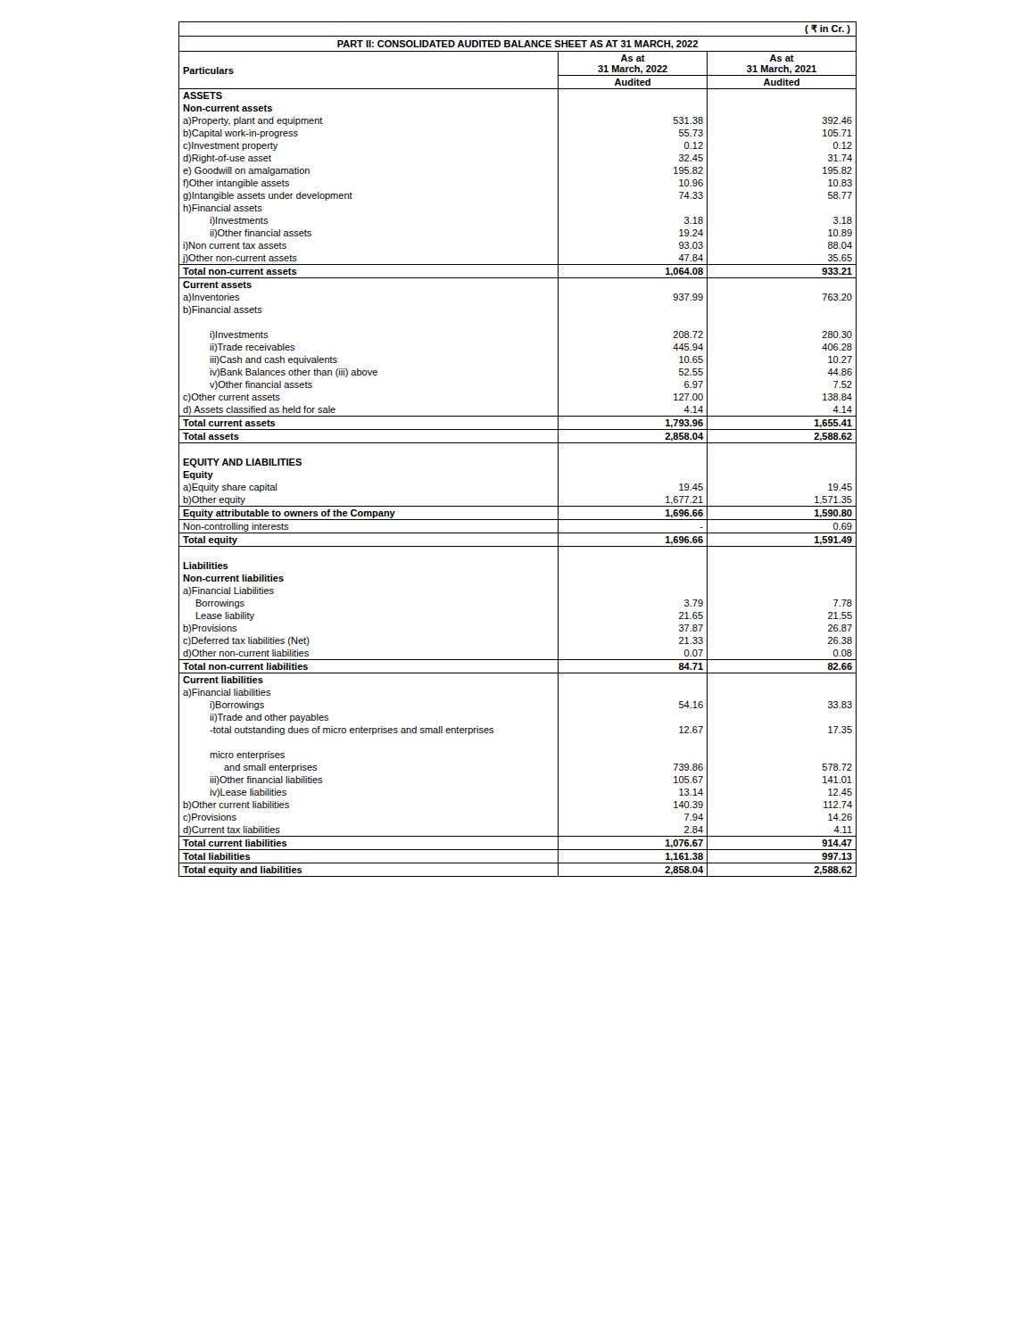| ( ₹ in Cr. ) |
| PART II: CONSOLIDATED AUDITED BALANCE SHEET AS AT 31 MARCH, 2022 |
| Particulars | As at 31 March, 2022 | As at 31 March, 2021 |
| Audited | Audited |
| ASSETS | | |
| Non-current assets | | |
| a)Property, plant and equipment | 531.38 | 392.46 |
| b)Capital work-in-progress | 55.73 | 105.71 |
| c)Investment property | 0.12 | 0.12 |
| d)Right-of-use asset | 32.45 | 31.74 |
| e) Goodwill on amalgamation | 195.82 | 195.82 |
| f)Other intangible assets | 10.96 | 10.83 |
| g)Intangible assets under development | 74.33 | 58.77 |
| h)Financial assets | | |
| i)Investments | 3.18 | 3.18 |
| ii)Other financial assets | 19.24 | 10.89 |
| i)Non current tax assets | 93.03 | 88.04 |
| j)Other non-current assets | 47.84 | 35.65 |
| Total non-current assets | 1,064.08 | 933.21 |
| Current assets | | |
| a)Inventories | 937.99 | 763.20 |
| b)Financial assets | | |
| i)Investments | 208.72 | 280.30 |
| ii)Trade receivables | 445.94 | 406.28 |
| iii)Cash and cash equivalents | 10.65 | 10.27 |
| iv)Bank Balances other than (iii) above | 52.55 | 44.86 |
| v)Other financial assets | 6.97 | 7.52 |
| c)Other current assets | 127.00 | 138.84 |
| d) Assets classified as held for sale | 4.14 | 4.14 |
| Total current assets | 1,793.96 | 1,655.41 |
| Total assets | 2,858.04 | 2,588.62 |
| EQUITY AND LIABILITIES | | |
| Equity | | |
| a)Equity share capital | 19.45 | 19.45 |
| b)Other equity | 1,677.21 | 1,571.35 |
| Equity attributable to owners of the Company | 1,696.66 | 1,590.80 |
| Non-controlling interests | - | 0.69 |
| Total equity | 1,696.66 | 1,591.49 |
| Liabilities | | |
| Non-current liabilities | | |
| a)Financial Liabilities | | |
| Borrowings | 3.79 | 7.78 |
| Lease liability | 21.65 | 21.55 |
| b)Provisions | 37.87 | 26.87 |
| c)Deferred tax liabilities (Net) | 21.33 | 26.38 |
| d)Other non-current liabilities | 0.07 | 0.08 |
| Total non-current liabilities | 84.71 | 82.66 |
| Current liabilities | | |
| a)Financial liabilities | | |
| i)Borrowings | 54.16 | 33.83 |
| ii)Trade and other payables | | |
| -total outstanding dues of micro enterprises and small enterprises | 12.67 | 17.35 |
| micro enterprises | | |
| and small enterprises | 739.86 | 578.72 |
| iii)Other financial liabilities | 105.67 | 141.01 |
| iv)Lease liabilities | 13.14 | 12.45 |
| b)Other current liabilities | 140.39 | 112.74 |
| c)Provisions | 7.94 | 14.26 |
| d)Current tax liabilities | 2.84 | 4.11 |
| Total current liabilities | 1,076.67 | 914.47 |
| Total liabilities | 1,161.38 | 997.13 |
| Total equity and liabilities | 2,858.04 | 2,588.62 |